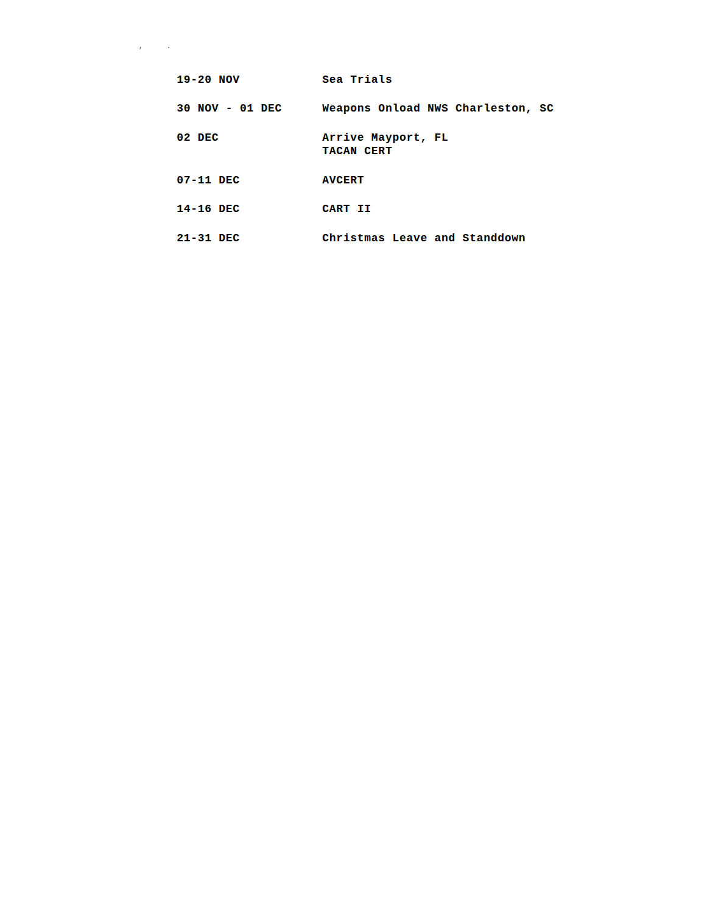, .
| 19-20 NOV | Sea Trials |
| 30 NOV - 01 DEC | Weapons Onload NWS Charleston, SC |
| 02 DEC | Arrive Mayport, FL TACAN CERT |
| 07-11 DEC | AVCERT |
| 14-16 DEC | CART II |
| 21-31 DEC | Christmas Leave and Standdown |